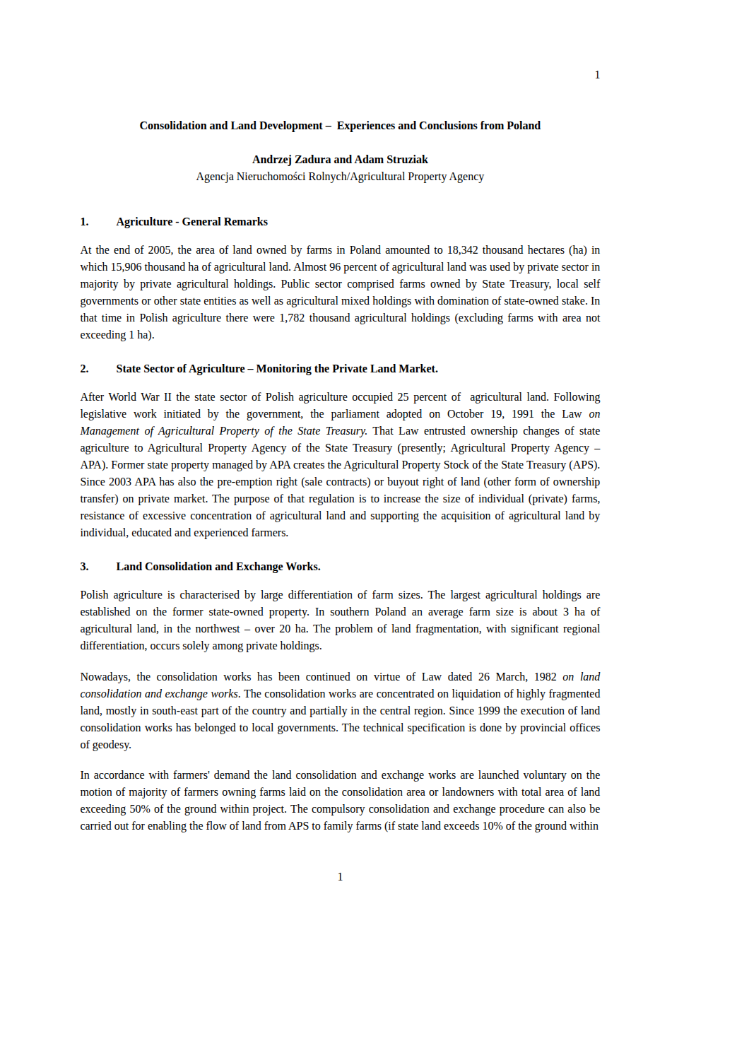1
Consolidation and Land Development – Experiences and Conclusions from Poland
Andrzej Zadura and Adam Struziak
Agencja Nieruchomości Rolnych/Agricultural Property Agency
1. Agriculture - General Remarks
At the end of 2005, the area of land owned by farms in Poland amounted to 18,342 thousand hectares (ha) in which 15,906 thousand ha of agricultural land. Almost 96 percent of agricultural land was used by private sector in majority by private agricultural holdings. Public sector comprised farms owned by State Treasury, local self governments or other state entities as well as agricultural mixed holdings with domination of state-owned stake. In that time in Polish agriculture there were 1,782 thousand agricultural holdings (excluding farms with area not exceeding 1 ha).
2. State Sector of Agriculture – Monitoring the Private Land Market.
After World War II the state sector of Polish agriculture occupied 25 percent of agricultural land. Following legislative work initiated by the government, the parliament adopted on October 19, 1991 the Law on Management of Agricultural Property of the State Treasury. That Law entrusted ownership changes of state agriculture to Agricultural Property Agency of the State Treasury (presently; Agricultural Property Agency – APA). Former state property managed by APA creates the Agricultural Property Stock of the State Treasury (APS). Since 2003 APA has also the pre-emption right (sale contracts) or buyout right of land (other form of ownership transfer) on private market. The purpose of that regulation is to increase the size of individual (private) farms, resistance of excessive concentration of agricultural land and supporting the acquisition of agricultural land by individual, educated and experienced farmers.
3. Land Consolidation and Exchange Works.
Polish agriculture is characterised by large differentiation of farm sizes. The largest agricultural holdings are established on the former state-owned property. In southern Poland an average farm size is about 3 ha of agricultural land, in the northwest – over 20 ha. The problem of land fragmentation, with significant regional differentiation, occurs solely among private holdings.
Nowadays, the consolidation works has been continued on virtue of Law dated 26 March, 1982 on land consolidation and exchange works. The consolidation works are concentrated on liquidation of highly fragmented land, mostly in south-east part of the country and partially in the central region. Since 1999 the execution of land consolidation works has belonged to local governments. The technical specification is done by provincial offices of geodesy.
In accordance with farmers' demand the land consolidation and exchange works are launched voluntary on the motion of majority of farmers owning farms laid on the consolidation area or landowners with total area of land exceeding 50% of the ground within project. The compulsory consolidation and exchange procedure can also be carried out for enabling the flow of land from APS to family farms (if state land exceeds 10% of the ground within
1